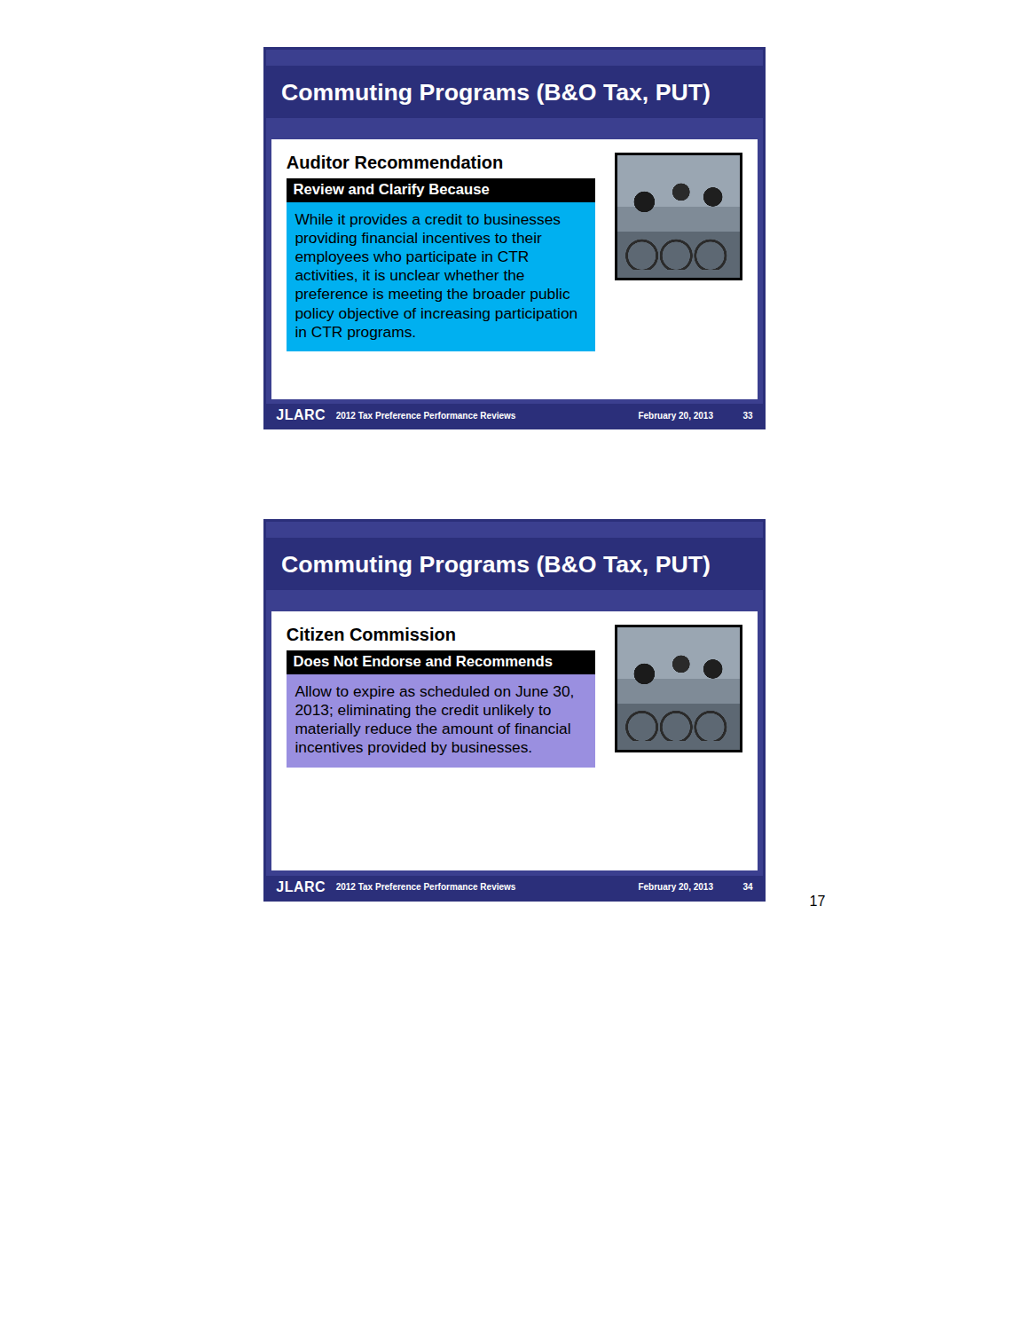Commuting Programs (B&O Tax, PUT)
Auditor Recommendation
Review and Clarify Because While it provides a credit to businesses providing financial incentives to their employees who participate in CTR activities, it is unclear whether the preference is meeting the broader public policy objective of increasing participation in CTR programs.
JLARC 2012 Tax Preference Performance Reviews February 20, 201333
Commuting Programs (B&O Tax, PUT)
Citizen Commission
Does Not Endorse and Recommends Allow to expire as scheduled on June 30, 2013; eliminating the credit unlikely to materially reduce the amount of financial incentives provided by businesses.
JLARC 2012 Tax Preference Performance Reviews February 20, 201334
17